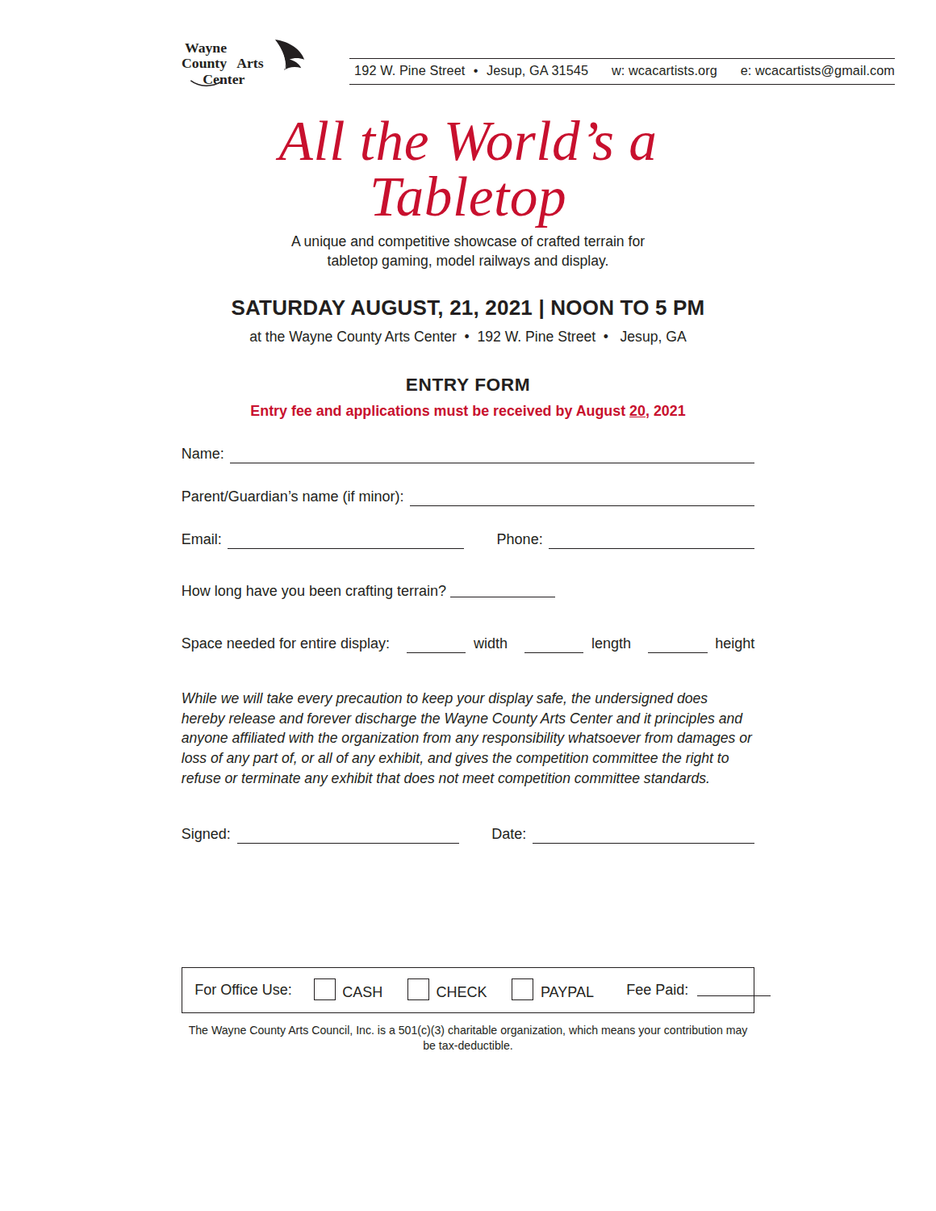Wayne County Arts Center
192 W. Pine Street • Jesup, GA 31545 w: wcacartists.org e: wcacartists@gmail.com
All the World’s a Tabletop
A unique and competitive showcase of crafted terrain for tabletop gaming, model railways and display.
SATURDAY AUGUST, 21, 2021 | NOON TO 5 PM
at the Wayne County Arts Center • 192 W. Pine Street • Jesup, GA
ENTRY FORM
Entry fee and applications must be received by August 20, 2021
Name:
Parent/Guardian’s name (if minor):
Email: Phone:
How long have you been crafting terrain?
Space needed for entire display: width length height
While we will take every precaution to keep your display safe, the undersigned does hereby release and forever discharge the Wayne County Arts Center and it principles and anyone affiliated with the organization from any responsibility whatsoever from damages or loss of any part of, or all of any exhibit, and gives the competition committee the right to refuse or terminate any exhibit that does not meet competition committee standards.
Signed: Date:
For Office Use: CASH CHECK PAYPAL Fee Paid:
The Wayne County Arts Council, Inc. is a 501(c)(3) charitable organization, which means your contribution may be tax-deductible.